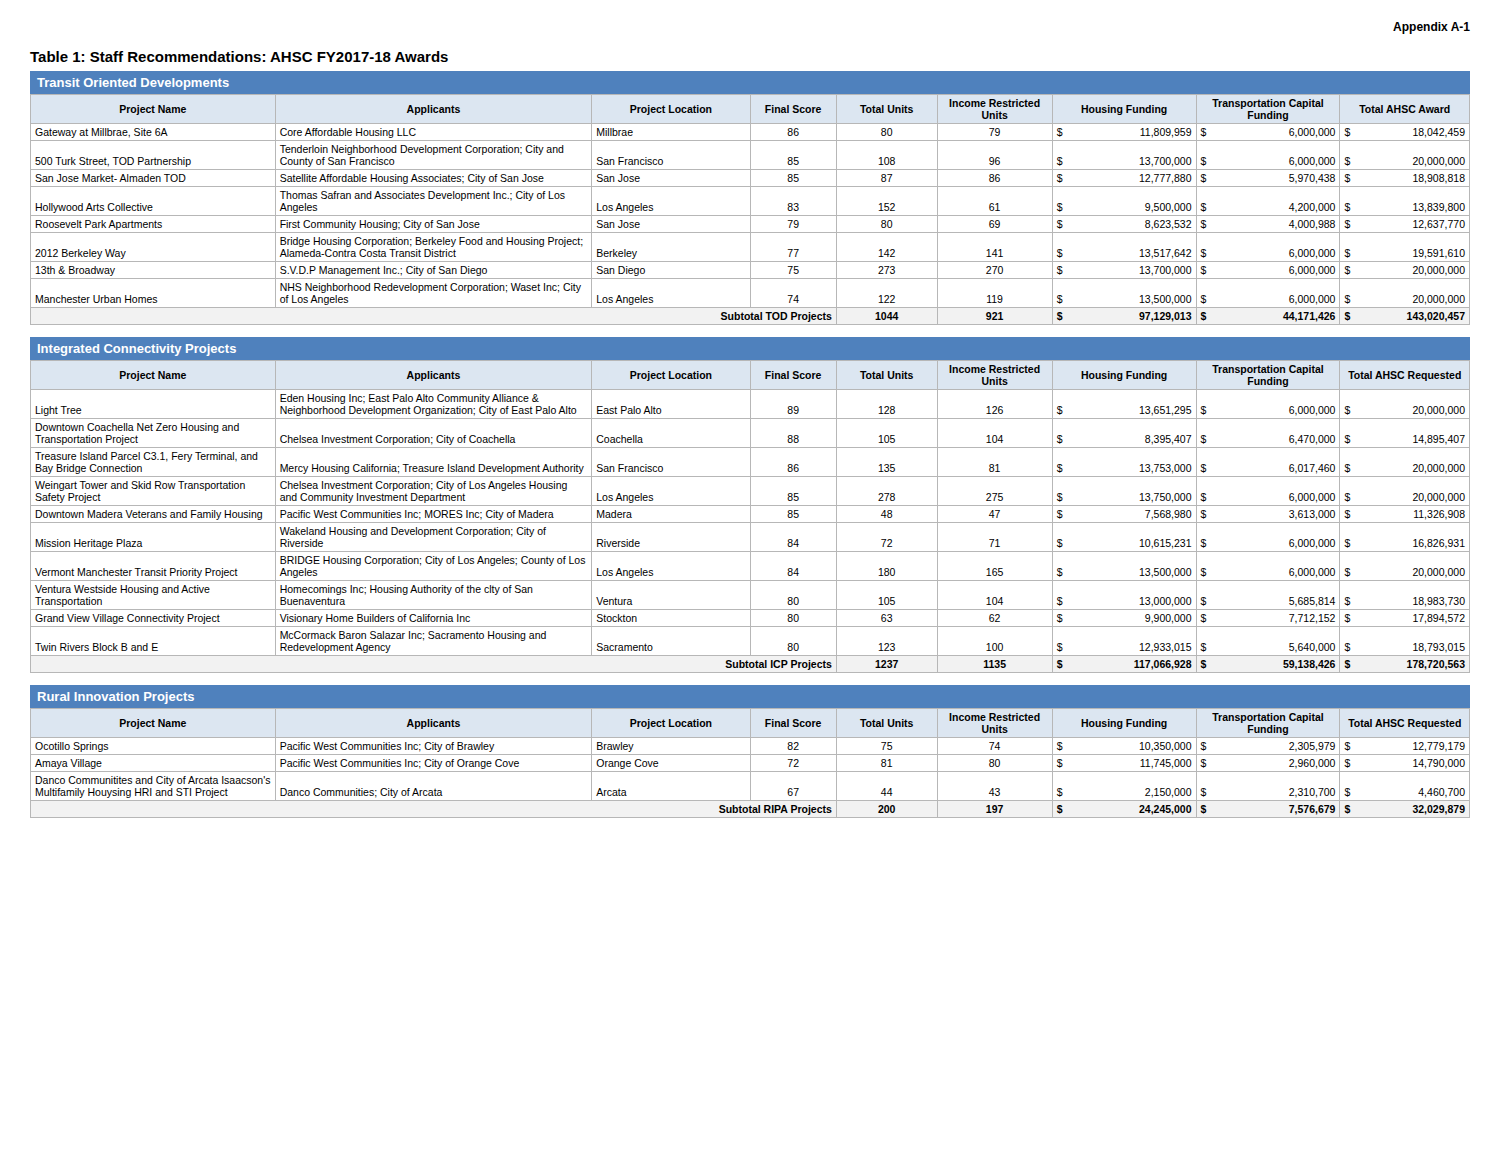Appendix A-1
Table 1: Staff Recommendations: AHSC FY2017-18 Awards
Transit Oriented Developments
| Project Name | Applicants | Project Location | Final Score | Total Units | Income Restricted Units | Housing Funding | Transportation Capital Funding | Total AHSC Award |
| --- | --- | --- | --- | --- | --- | --- | --- | --- |
| Gateway at Millbrae, Site 6A | Core Affordable Housing LLC | Millbrae | 86 | 80 | 79 | $ 11,809,959 | $ 6,000,000 | $ 18,042,459 |
| 500 Turk Street, TOD Partnership | Tenderloin Neighborhood Development Corporation; City and County of San Francisco | San Francisco | 85 | 108 | 96 | $ 13,700,000 | $ 6,000,000 | $ 20,000,000 |
| San Jose Market- Almaden TOD | Satellite Affordable Housing Associates; City of San Jose | San Jose | 85 | 87 | 86 | $ 12,777,880 | $ 5,970,438 | $ 18,908,818 |
| Hollywood Arts Collective | Thomas Safran and Associates Development Inc.; City of Los Angeles | Los Angeles | 83 | 152 | 61 | $ 9,500,000 | $ 4,200,000 | $ 13,839,800 |
| Roosevelt Park Apartments | First Community Housing; City of San Jose | San Jose | 79 | 80 | 69 | $ 8,623,532 | $ 4,000,988 | $ 12,637,770 |
| 2012 Berkeley Way | Bridge Housing Corporation; Berkeley Food and Housing Project; Alameda-Contra Costa Transit District | Berkeley | 77 | 142 | 141 | $ 13,517,642 | $ 6,000,000 | $ 19,591,610 |
| 13th & Broadway | S.V.D.P Management Inc.; City of San Diego | San Diego | 75 | 273 | 270 | $ 13,700,000 | $ 6,000,000 | $ 20,000,000 |
| Manchester Urban Homes | NHS Neighborhood Redevelopment Corporation; Waset Inc; City of Los Angeles | Los Angeles | 74 | 122 | 119 | $ 13,500,000 | $ 6,000,000 | $ 20,000,000 |
| Subtotal TOD Projects | 1044 | 921 | $ 97,129,013 | $ 44,171,426 | $ 143,020,457 |
Integrated Connectivity Projects
| Project Name | Applicants | Project Location | Final Score | Total Units | Income Restricted Units | Housing Funding | Transportation Capital Funding | Total AHSC Requested |
| --- | --- | --- | --- | --- | --- | --- | --- | --- |
| Light Tree | Eden Housing Inc; East Palo Alto Community Alliance & Neighborhood Development Organization; City of East Palo Alto | East Palo Alto | 89 | 128 | 126 | $ 13,651,295 | $ 6,000,000 | $ 20,000,000 |
| Downtown Coachella Net Zero Housing and Transportation Project | Chelsea Investment Corporation; City of Coachella | Coachella | 88 | 105 | 104 | $ 8,395,407 | $ 6,470,000 | $ 14,895,407 |
| Treasure Island Parcel C3.1, Fery Terminal, and Bay Bridge Connection | Mercy Housing California; Treasure Island Development Authority | San Francisco | 86 | 135 | 81 | $ 13,753,000 | $ 6,017,460 | $ 20,000,000 |
| Weingart Tower and Skid Row Transportation Safety Project | Chelsea Investment Corporation; City of Los Angeles Housing and Community Investment Department | Los Angeles | 85 | 278 | 275 | $ 13,750,000 | $ 6,000,000 | $ 20,000,000 |
| Downtown Madera Veterans and Family Housing | Pacific West Communities Inc; MORES Inc; City of Madera | Madera | 85 | 48 | 47 | $ 7,568,980 | $ 3,613,000 | $ 11,326,908 |
| Mission Heritage Plaza | Wakeland Housing and Development Corporation; City of Riverside | Riverside | 84 | 72 | 71 | $ 10,615,231 | $ 6,000,000 | $ 16,826,931 |
| Vermont Manchester Transit Priority Project | BRIDGE Housing Corporation; City of Los Angeles; County of Los Angeles | Los Angeles | 84 | 180 | 165 | $ 13,500,000 | $ 6,000,000 | $ 20,000,000 |
| Ventura Westside Housing and Active Transportation | Homecomings Inc; Housing Authority of the clty of San Buenaventura | Ventura | 80 | 105 | 104 | $ 13,000,000 | $ 5,685,814 | $ 18,983,730 |
| Grand View Village Connectivity Project | Visionary Home Builders of California Inc | Stockton | 80 | 63 | 62 | $ 9,900,000 | $ 7,712,152 | $ 17,894,572 |
| Twin Rivers Block B and E | McCormack Baron Salazar Inc; Sacramento Housing and Redevelopment Agency | Sacramento | 80 | 123 | 100 | $ 12,933,015 | $ 5,640,000 | $ 18,793,015 |
| Subtotal ICP Projects | 1237 | 1135 | $ 117,066,928 | $ 59,138,426 | $ 178,720,563 |
Rural Innovation Projects
| Project Name | Applicants | Project Location | Final Score | Total Units | Income Restricted Units | Housing Funding | Transportation Capital Funding | Total AHSC Requested |
| --- | --- | --- | --- | --- | --- | --- | --- | --- |
| Ocotillo Springs | Pacific West Communities Inc; City of Brawley | Brawley | 82 | 75 | 74 | $ 10,350,000 | $ 2,305,979 | $ 12,779,179 |
| Amaya Village | Pacific West Communities Inc; City of Orange Cove | Orange Cove | 72 | 81 | 80 | $ 11,745,000 | $ 2,960,000 | $ 14,790,000 |
| Danco Communitites and City of Arcata Isaacson's Multifamily Houysing HRI and STI Project | Danco Communities; City of Arcata | Arcata | 67 | 44 | 43 | $ 2,150,000 | $ 2,310,700 | $ 4,460,700 |
| Subtotal RIPA Projects | 200 | 197 | $ 24,245,000 | $ 7,576,679 | $ 32,029,879 |